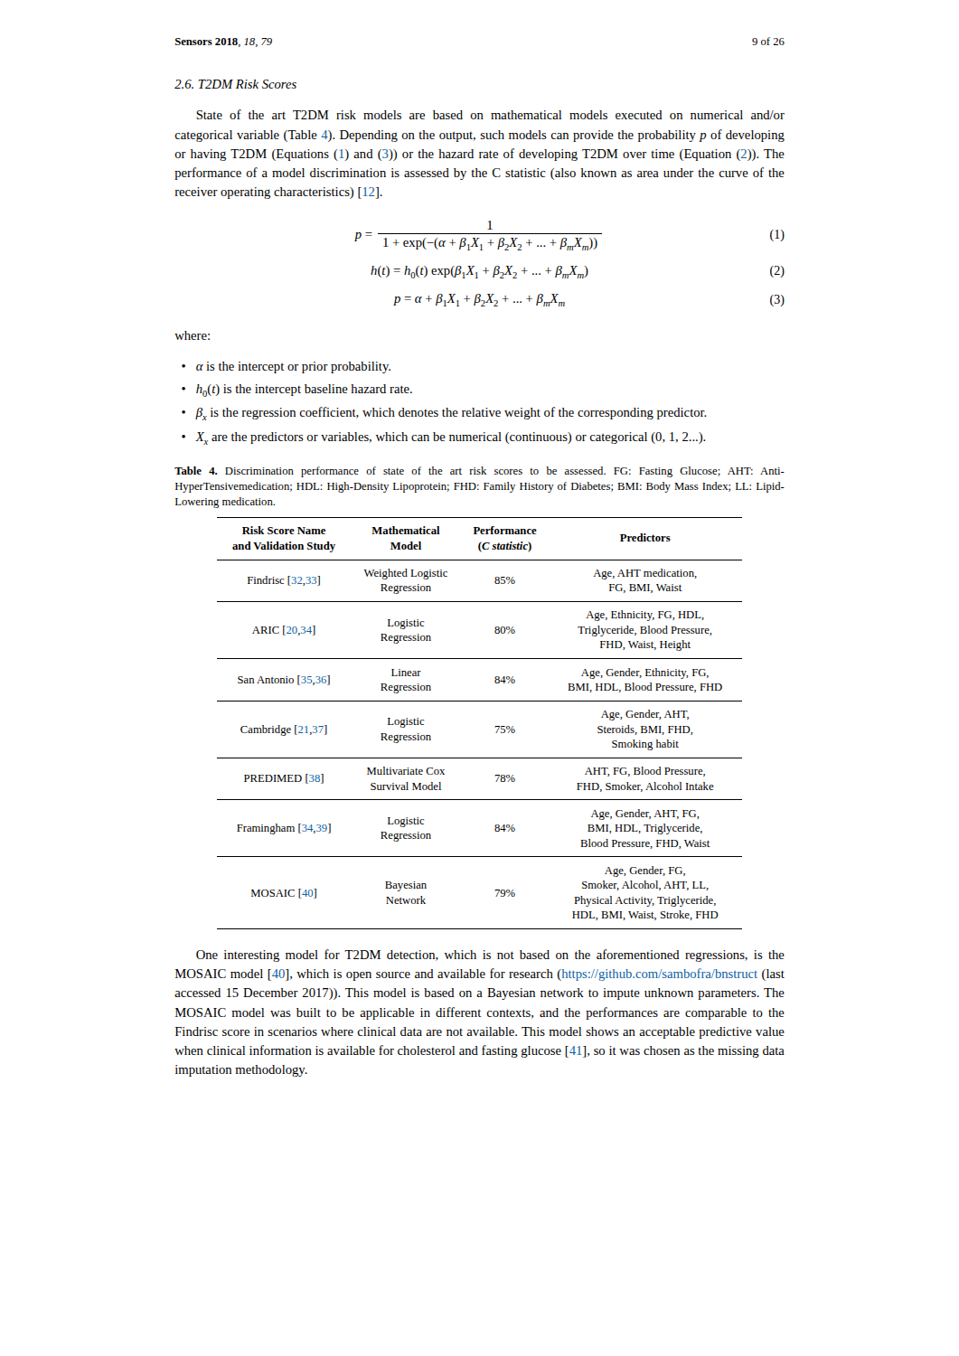Sensors 2018, 18, 79
9 of 26
2.6. T2DM Risk Scores
State of the art T2DM risk models are based on mathematical models executed on numerical and/or categorical variable (Table 4). Depending on the output, such models can provide the probability p of developing or having T2DM (Equations (1) and (3)) or the hazard rate of developing T2DM over time (Equation (2)). The performance of a model discrimination is assessed by the C statistic (also known as area under the curve of the receiver operating characteristics) [12].
p = 1 1 + exp(−(α + β1X1 + β2X2 + ... + βmXm))
(1)
h(t) = h0(t) exp(β1X1 + β2X2 + ... + βmXm)
(2)
p = α + β1X1 + β2X2 + ... + βmXm
(3)
where:
α is the intercept or prior probability.
h0(t) is the intercept baseline hazard rate.
βx is the regression coefficient, which denotes the relative weight of the corresponding predictor.
Xx are the predictors or variables, which can be numerical (continuous) or categorical (0, 1, 2...).
Table 4. Discrimination performance of state of the art risk scores to be assessed. FG: Fasting Glucose; AHT: Anti-HyperTensivemedication; HDL: High-Density Lipoprotein; FHD: Family History of Diabetes; BMI: Body Mass Index; LL: Lipid-Lowering medication.
| Risk Score Name and Validation Study | Mathematical Model | Performance ( C statistic ) | Predictors |
| --- | --- | --- | --- |
| Findrisc [ 32 , 33 ] | Weighted Logistic Regression | 85% | Age, AHT medication, FG, BMI, Waist |
| ARIC [ 20 , 34 ] | Logistic Regression | 80% | Age, Ethnicity, FG, HDL, Triglyceride, Blood Pressure, FHD, Waist, Height |
| San Antonio [ 35 , 36 ] | Linear Regression | 84% | Age, Gender, Ethnicity, FG, BMI, HDL, Blood Pressure, FHD |
| Cambridge [ 21 , 37 ] | Logistic Regression | 75% | Age, Gender, AHT, Steroids, BMI, FHD, Smoking habit |
| PREDIMED [ 38 ] | Multivariate Cox Survival Model | 78% | AHT, FG, Blood Pressure, FHD, Smoker, Alcohol Intake |
| Framingham [ 34 , 39 ] | Logistic Regression | 84% | Age, Gender, AHT, FG, BMI, HDL, Triglyceride, Blood Pressure, FHD, Waist |
| MOSAIC [ 40 ] | Bayesian Network | 79% | Age, Gender, FG, Smoker, Alcohol, AHT, LL, Physical Activity, Triglyceride, HDL, BMI, Waist, Stroke, FHD |
One interesting model for T2DM detection, which is not based on the aforementioned regressions, is the MOSAIC model [40], which is open source and available for research (https://github.com/sambofra/bnstruct (last accessed 15 December 2017)). This model is based on a Bayesian network to impute unknown parameters. The MOSAIC model was built to be applicable in different contexts, and the performances are comparable to the Findrisc score in scenarios where clinical data are not available. This model shows an acceptable predictive value when clinical information is available for cholesterol and fasting glucose [41], so it was chosen as the missing data imputation methodology.